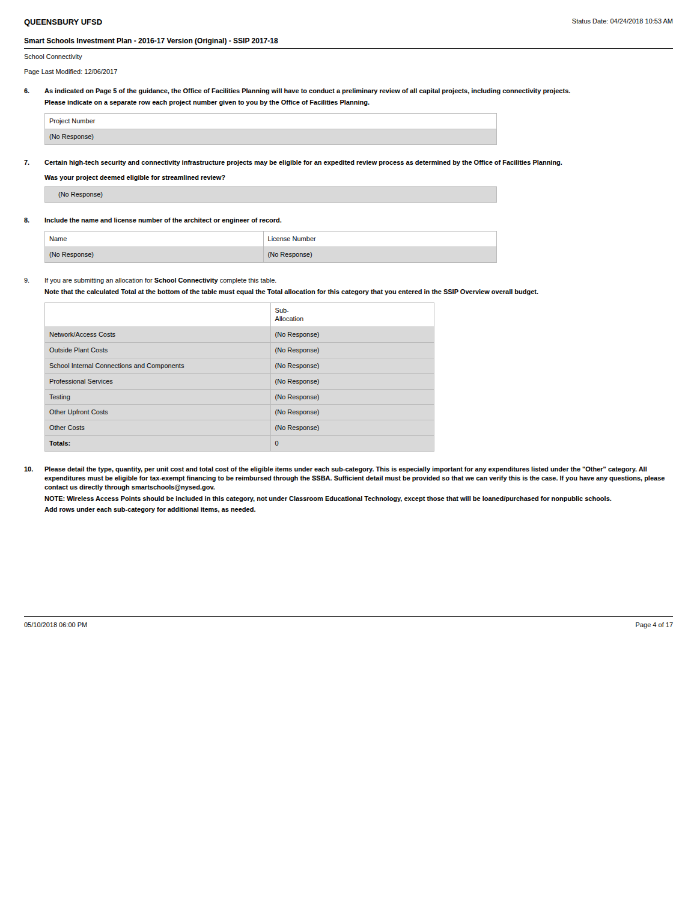QUEENSBURY UFSD
Status Date: 04/24/2018 10:53 AM
Smart Schools Investment Plan - 2016-17 Version (Original) - SSIP 2017-18
School Connectivity
Page Last Modified: 12/06/2017
6.
As indicated on Page 5 of the guidance, the Office of Facilities Planning will have to conduct a preliminary review of all capital projects, including connectivity projects.
Please indicate on a separate row each project number given to you by the Office of Facilities Planning.
| Project Number |
| --- |
| (No Response) |
7.
Certain high-tech security and connectivity infrastructure projects may be eligible for an expedited review process as determined by the Office of Facilities Planning.
Was your project deemed eligible for streamlined review?
(No Response)
8.
Include the name and license number of the architect or engineer of record.
| Name | License Number |
| --- | --- |
| (No Response) | (No Response) |
9.
If you are submitting an allocation for School Connectivity complete this table.
Note that the calculated Total at the bottom of the table must equal the Total allocation for this category that you entered in the SSIP Overview overall budget.
| | Sub- Allocation |
| --- | --- |
| Network/Access Costs | (No Response) |
| Outside Plant Costs | (No Response) |
| School Internal Connections and Components | (No Response) |
| Professional Services | (No Response) |
| Testing | (No Response) |
| Other Upfront Costs | (No Response) |
| Other Costs | (No Response) |
| Totals: | 0 |
10.
Please detail the type, quantity, per unit cost and total cost of the eligible items under each sub-category. This is especially important for any expenditures listed under the "Other" category. All expenditures must be eligible for tax-exempt financing to be reimbursed through the SSBA. Sufficient detail must be provided so that we can verify this is the case. If you have any questions, please contact us directly through smartschools@nysed.gov.
NOTE: Wireless Access Points should be included in this category, not under Classroom Educational Technology, except those that will be loaned/purchased for nonpublic schools.
Add rows under each sub-category for additional items, as needed.
05/10/2018 06:00 PM
Page 4 of 17